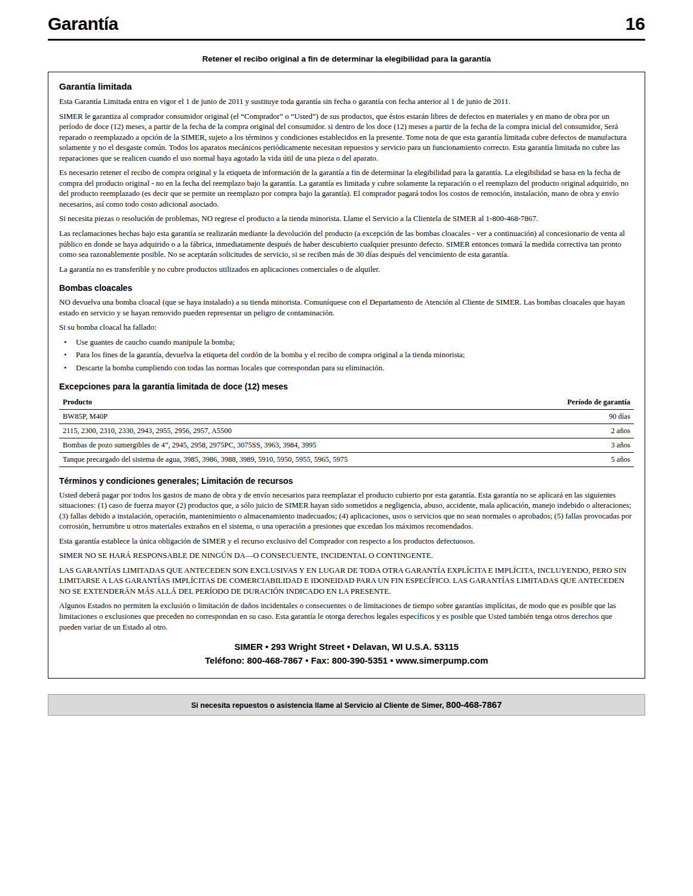Garantía
16
Retener el recibo original a fin de determinar la elegibilidad para la garantía
Garantía limitada
Esta Garantía Limitada entra en vigor el 1 de junio de 2011 y sustituye toda garantía sin fecha o garantía con fecha anterior al 1 de junio de 2011.
SIMER le garantiza al comprador consumidor original (el “Comprador” o “Usted”) de sus productos, que éstos estarán libres de defectos en materiales y en mano de obra por un período de doce (12) meses, a partir de la fecha de la compra original del consumidor. si dentro de los doce (12) meses a partir de la fecha de la compra inicial del consumidor, Será reparado o reemplazado a opción de la SIMER, sujeto a los términos y condiciones establecidos en la presente. Tome nota de que esta garantía limitada cubre defectos de manufactura solamente y no el desgaste común. Todos los aparatos mecánicos periódicamente necesitan repuestos y servicio para un funcionamiento correcto. Esta garantía limitada no cubre las reparaciones que se realicen cuando el uso normal haya agotado la vida útil de una pieza o del aparato.
Es necesario retener el recibo de compra original y la etiqueta de información de la garantía a fin de determinar la elegibilidad para la garantía. La elegibilidad se basa en la fecha de compra del producto original - no en la fecha del reemplazo bajo la garantía. La garantía es limitada y cubre solamente la reparación o el reemplazo del producto original adquirido, no del producto reemplazado (es decir que se permite un reemplazo por compra bajo la garantía). El comprador pagará todos los costos de remoción, instalación, mano de obra y envío necesarios, así como todo costo adicional asociado.
Si necesita piezas o resolución de problemas, NO regrese el producto a la tienda minorista. Llame el Servicio a la Clientela de SIMER al 1-800-468-7867.
Las reclamaciones hechas bajo esta garantía se realizarán mediante la devolución del producto (a excepción de las bombas cloacales - ver a continuación) al concesionario de venta al público en donde se haya adquirido o a la fábrica, inmediatamente después de haber descubierto cualquier presunto defecto. SIMER entonces tomará la medida correctiva tan pronto como sea razonablemente posible. No se aceptarán solicitudes de servicio, si se reciben más de 30 días después del vencimiento de esta garantía.
La garantía no es transferible y no cubre productos utilizados en aplicaciones comerciales o de alquiler.
Bombas cloacales
NO devuelva una bomba cloacal (que se haya instalado) a su tienda minorista. Comuníquese con el Departamento de Atención al Cliente de SIMER. Las bombas cloacales que hayan estado en servicio y se hayan removido pueden representar un peligro de contaminación.
Si su bomba cloacal ha fallado:
Use guantes de caucho cuando manipule la bomba;
Para los fines de la garantía, devuelva la etiqueta del cordón de la bomba y el recibo de compra original a la tienda minorista;
Descarte la bomba cumpliendo con todas las normas locales que correspondan para su eliminación.
Excepciones para la garantía limitada de doce (12) meses
| Producto | Período de garantía |
| --- | --- |
| BW85P, M40P | 90 días |
| 2115, 2300, 2310, 2330, 2943, 2955, 2956, 2957, A5500 | 2 años |
| Bombas de pozo sumergibles de 4”, 2945, 2958, 2975PC, 3075SS, 3963, 3984, 3995 | 3 años |
| Tanque precargado del sistema de agua, 3985, 3986, 3988, 3989, 5910, 5950, 5955, 5965, 5975 | 5 años |
Términos y condiciones generales; Limitación de recursos
Usted deberá pagar por todos los gastos de mano de obra y de envío necesarios para reemplazar el producto cubierto por esta garantía. Esta garantía no se aplicará en las siguientes situaciones: (1) caso de fuerza mayor (2) productos que, a sólo juicio de SIMER hayan sido sometidos a negligencia, abuso, accidente, mala aplicación, manejo indebido o alteraciones; (3) fallas debido a instalación, operación, mantenimiento o almacenamiento inadecuados; (4) aplicaciones, usos o servicios que no sean normales o aprobados; (5) fallas provocadas por corrosión, herrumbre u otros materiales extraños en el sistema, o una operación a presiones que excedan los máximos recomendados.
Esta garantía establece la única obligación de SIMER y el recurso exclusivo del Comprador con respecto a los productos defectuosos.
SIMER NO SE HARÁ RESPONSABLE DE NINGÚN DA—O CONSECUENTE, INCIDENTAL O CONTINGENTE.
LAS GARANTÍAS LIMITADAS QUE ANTECEDEN SON EXCLUSIVAS Y EN LUGAR DE TODA OTRA GARANTÍA EXPLÍCITA E IMPLÍCITA, INCLUYENDO, PERO SIN LIMITARSE A LAS GARANTÍAS IMPLÍCITAS DE COMERCIABILIDAD E IDONEIDAD PARA UN FIN ESPECÍFICO. LAS GARANTÍAS LIMITADAS QUE ANTECEDEN NO SE EXTENDERÁN MÁS ALLÁ DEL PERÍODO DE DURACIÓN INDICADO EN LA PRESENTE.
Algunos Estados no permiten la exclusión o limitación de daños incidentales o consecuentes o de limitaciones de tiempo sobre garantías implícitas, de modo que es posible que las limitaciones o exclusiones que preceden no correspondan en su caso. Esta garantía le otorga derechos legales específicos y es posible que Usted también tenga otros derechos que pueden variar de un Estado al otro.
SIMER • 293 Wright Street • Delavan, WI U.S.A. 53115
Teléfono: 800-468-7867 • Fax: 800-390-5351 • www.simerpump.com
Si necesita repuestos o asistencia llame al Servicio al Cliente de Simer, 800-468-7867